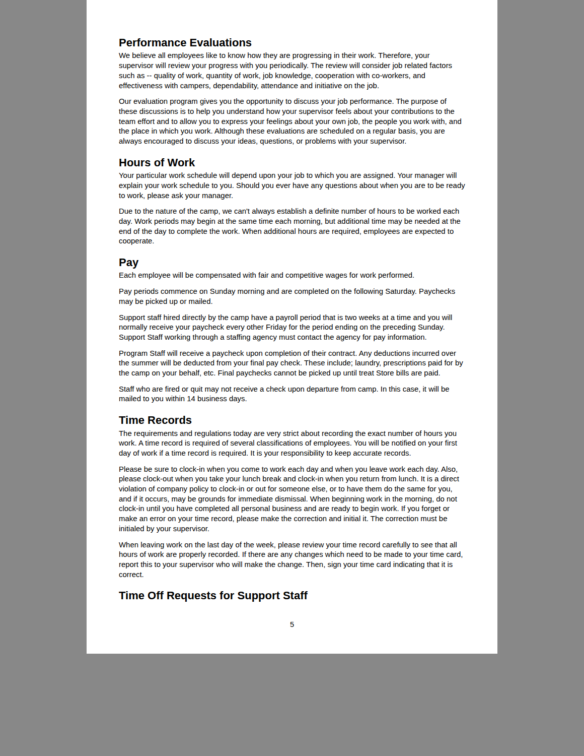Performance Evaluations
We believe all employees like to know how they are progressing in their work. Therefore, your supervisor will review your progress with you periodically. The review will consider job related factors such as -- quality of work, quantity of work, job knowledge, cooperation with co-workers, and effectiveness with campers, dependability, attendance and initiative on the job.
Our evaluation program gives you the opportunity to discuss your job performance. The purpose of these discussions is to help you understand how your supervisor feels about your contributions to the team effort and to allow you to express your feelings about your own job, the people you work with, and the place in which you work. Although these evaluations are scheduled on a regular basis, you are always encouraged to discuss your ideas, questions, or problems with your supervisor.
Hours of Work
Your particular work schedule will depend upon your job to which you are assigned. Your manager will explain your work schedule to you. Should you ever have any questions about when you are to be ready to work, please ask your manager.
Due to the nature of the camp, we can't always establish a definite number of hours to be worked each day. Work periods may begin at the same time each morning, but additional time may be needed at the end of the day to complete the work. When additional hours are required, employees are expected to cooperate.
Pay
Each employee will be compensated with fair and competitive wages for work performed.
Pay periods commence on Sunday morning and are completed on the following Saturday. Paychecks may be picked up or mailed.
Support staff hired directly by the camp have a payroll period that is two weeks at a time and you will normally receive your paycheck every other Friday for the period ending on the preceding Sunday. Support Staff working through a staffing agency must contact the agency for pay information.
Program Staff will receive a paycheck upon completion of their contract. Any deductions incurred over the summer will be deducted from your final pay check. These include; laundry, prescriptions paid for by the camp on your behalf, etc. Final paychecks cannot be picked up until treat Store bills are paid.
Staff who are fired or quit may not receive a check upon departure from camp. In this case, it will be mailed to you within 14 business days.
Time Records
The requirements and regulations today are very strict about recording the exact number of hours you work. A time record is required of several classifications of employees. You will be notified on your first day of work if a time record is required. It is your responsibility to keep accurate records.
Please be sure to clock-in when you come to work each day and when you leave work each day. Also, please clock-out when you take your lunch break and clock-in when you return from lunch. It is a direct violation of company policy to clock-in or out for someone else, or to have them do the same for you, and if it occurs, may be grounds for immediate dismissal. When beginning work in the morning, do not clock-in until you have completed all personal business and are ready to begin work. If you forget or make an error on your time record, please make the correction and initial it. The correction must be initialed by your supervisor.
When leaving work on the last day of the week, please review your time record carefully to see that all hours of work are properly recorded. If there are any changes which need to be made to your time card, report this to your supervisor who will make the change. Then, sign your time card indicating that it is correct.
Time Off Requests for Support Staff
5